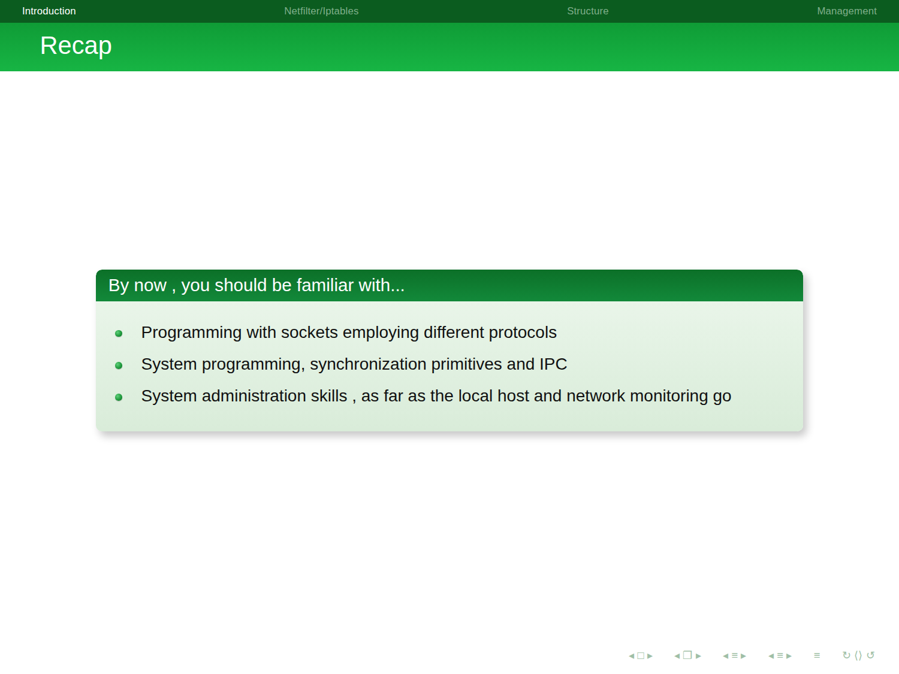Introduction Netfilter/Iptables Structure Management
Recap
By now , you should be familiar with...
Programming with sockets employing different protocols
System programming, synchronization primitives and IPC
System administration skills , as far as the local host and network monitoring go
◂ □ ▸ ◂ ❐ ▸ ◂ ≡ ▸ ◂ ≡ ▸ ≡ ↻ ⟨⟩ ↺